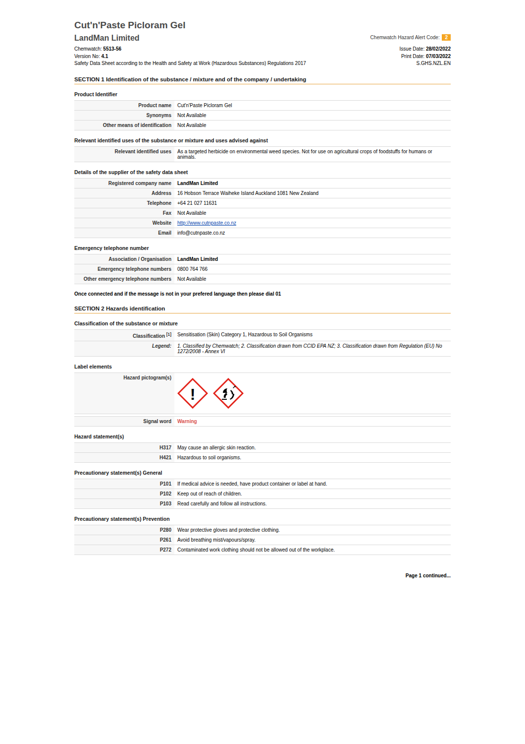Cut'n'Paste Picloram Gel
LandMan Limited
Chemwatch Hazard Alert Code: 2
Chemwatch: 5513-56
Version No: 4.1
Safety Data Sheet according to the Health and Safety at Work (Hazardous Substances) Regulations 2017
Issue Date: 28/02/2022
Print Date: 07/03/2022
S.GHS.NZL.EN
SECTION 1 Identification of the substance / mixture and of the company / undertaking
Product Identifier
| Product name | Cut'n'Paste Picloram Gel |
| Synonyms | Not Available |
| Other means of identification | Not Available |
Relevant identified uses of the substance or mixture and uses advised against
| Relevant identified uses | As a targeted herbicide on environmental weed species. Not for use on agricultural crops of foodstuffs for humans or animals. |
Details of the supplier of the safety data sheet
| Registered company name | LandMan Limited |
| Address | 16 Hobson Terrace Waiheke Island Auckland 1081 New Zealand |
| Telephone | +64 21 027 11631 |
| Fax | Not Available |
| Website | http://www.cutnpaste.co.nz |
| Email | info@cutnpaste.co.nz |
Emergency telephone number
| Association / Organisation | LandMan Limited | |
| Emergency telephone numbers | 0800 764 766 | |
| Other emergency telephone numbers | Not Available | |
Once connected and if the message is not in your prefered language then please dial 01
SECTION 2 Hazards identification
Classification of the substance or mixture
| Classification [1] | Sensitisation (Skin) Category 1, Hazardous to Soil Organisms |
| Legend: | 1. Classified by Chemwatch; 2. Classification drawn from CCID EPA NZ; 3. Classification drawn from Regulation (EU) No 1272/2008 - Annex VI |
Label elements
| Hazard pictogram(s) | ! |
| Signal word | Warning |
Hazard statement(s)
| H317 | May cause an allergic skin reaction. |
| H421 | Hazardous to soil organisms. |
Precautionary statement(s) General
| P101 | If medical advice is needed, have product container or label at hand. |
| P102 | Keep out of reach of children. |
| P103 | Read carefully and follow all instructions. |
Precautionary statement(s) Prevention
| P280 | Wear protective gloves and protective clothing. |
| P261 | Avoid breathing mist/vapours/spray. |
| P272 | Contaminated work clothing should not be allowed out of the workplace. |
Page 1 continued...